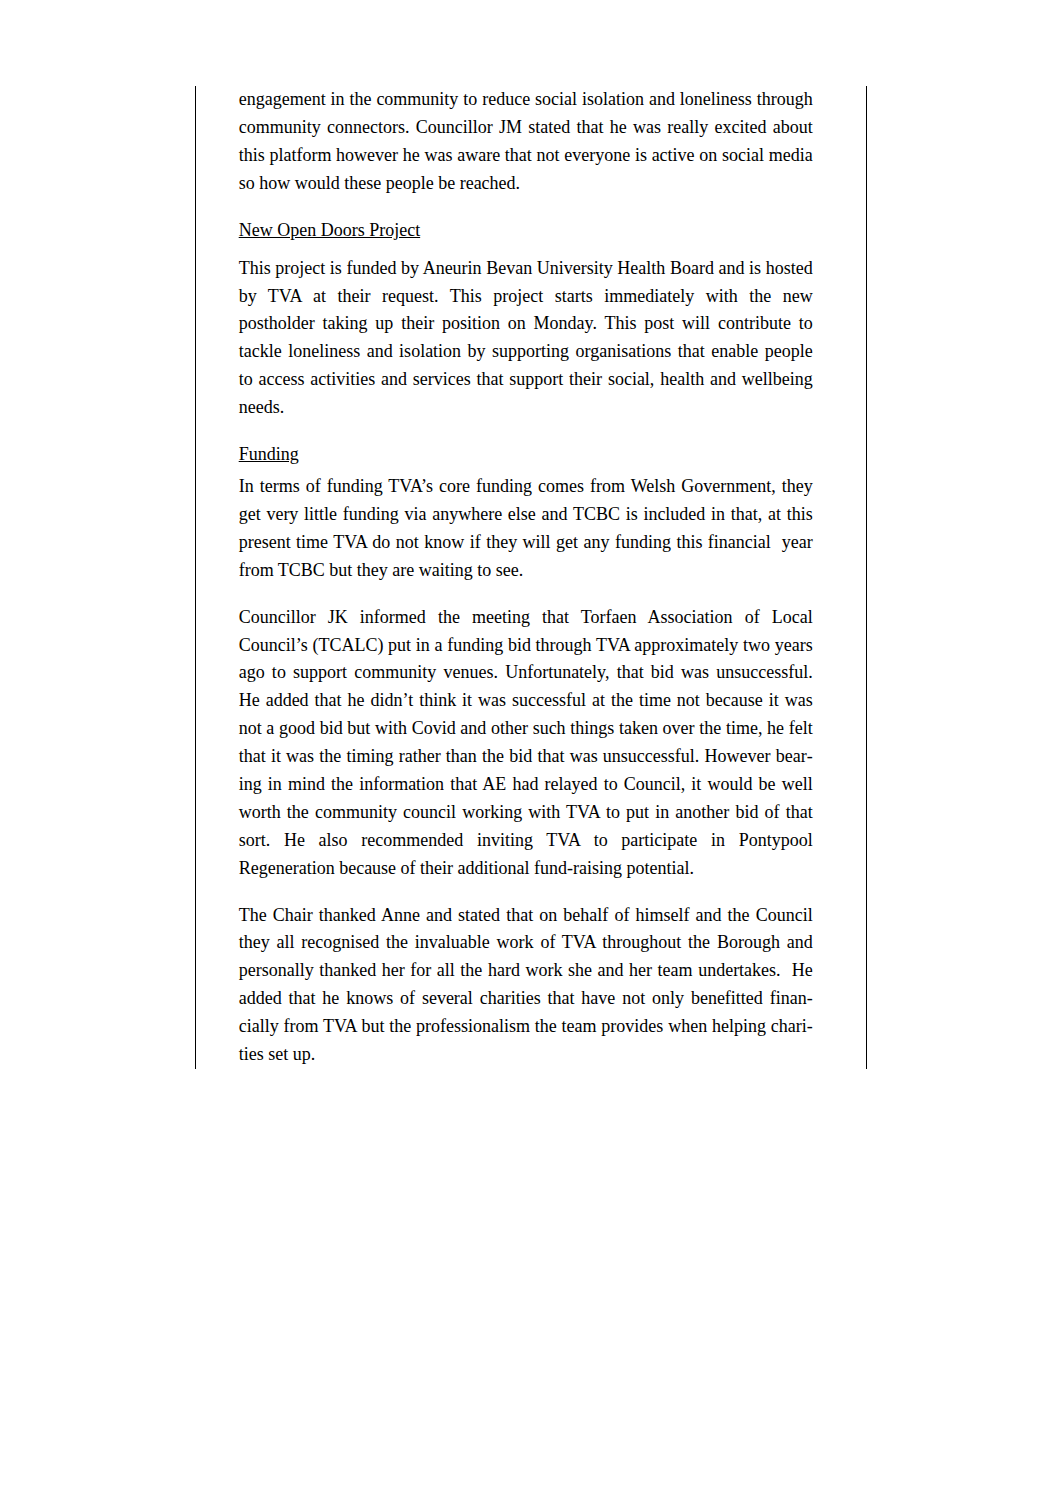engagement in the community to reduce social isolation and loneliness through community connectors. Councillor JM stated that he was really excited about this platform however he was aware that not everyone is active on social media so how would these people be reached.
New Open Doors Project
This project is funded by Aneurin Bevan University Health Board and is hosted by TVA at their request. This project starts immediately with the new postholder taking up their position on Monday. This post will contribute to tackle loneliness and isolation by supporting organisations that enable people to access activities and services that support their social, health and wellbeing needs.
Funding
In terms of funding TVA’s core funding comes from Welsh Government, they get very little funding via anywhere else and TCBC is included in that, at this present time TVA do not know if they will get any funding this financial year from TCBC but they are waiting to see.
Councillor JK informed the meeting that Torfaen Association of Local Council’s (TCALC) put in a funding bid through TVA approximately two years ago to support community venues. Unfortunately, that bid was unsuccessful. He added that he didn’t think it was successful at the time not because it was not a good bid but with Covid and other such things taken over the time, he felt that it was the timing rather than the bid that was unsuccessful. However bearing in mind the information that AE had relayed to Council, it would be well worth the community council working with TVA to put in another bid of that sort. He also recommended inviting TVA to participate in Pontypool Regeneration because of their additional fund-raising potential.
The Chair thanked Anne and stated that on behalf of himself and the Council they all recognised the invaluable work of TVA throughout the Borough and personally thanked her for all the hard work she and her team undertakes. He added that he knows of several charities that have not only benefitted financially from TVA but the professionalism the team provides when helping charities set up.